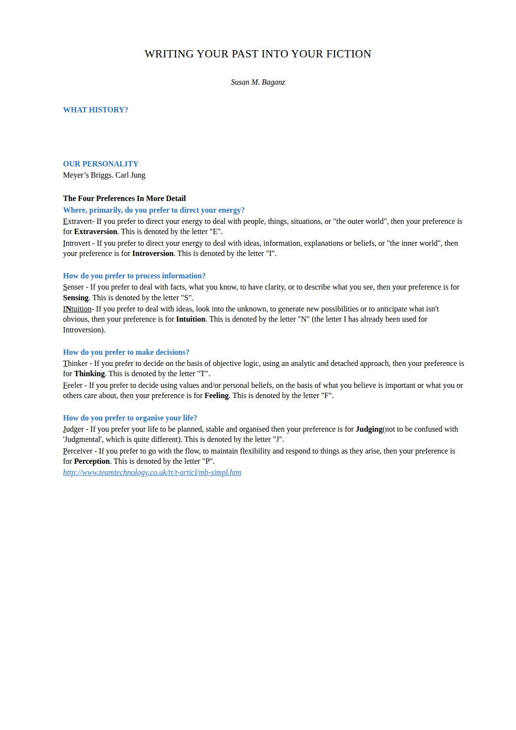WRITING YOUR PAST INTO YOUR FICTION
Susan M. Baganz
WHAT HISTORY?
OUR PERSONALITY
Meyer’s Briggs. Carl Jung
The Four Preferences In More Detail
Where, primarily, do you prefer to direct your energy?
Extravert- If you prefer to direct your energy to deal with people, things, situations, or "the outer world", then your preference is for Extraversion. This is denoted by the letter "E".
Introvert - If you prefer to direct your energy to deal with ideas, information, explanations or beliefs, or "the inner world", then your preference is for Introversion. This is denoted by the letter "I".
How do you prefer to process information?
Senser - If you prefer to deal with facts, what you know, to have clarity, or to describe what you see, then your preference is for Sensing. This is denoted by the letter "S".
INtuition- If you prefer to deal with ideas, look into the unknown, to generate new possibilities or to anticipate what isn't obvious, then your preference is for Intuition. This is denoted by the letter "N" (the letter I has already been used for Introversion).
How do you prefer to make decisions?
Thinker - If you prefer to decide on the basis of objective logic, using an analytic and detached approach, then your preference is for Thinking. This is denoted by the letter "T".
Feeler - If you prefer to decide using values and/or personal beliefs, on the basis of what you believe is important or what you or others care about, then your preference is for Feeling. This is denoted by the letter "F".
How do you prefer to organise your life?
Judger - If you prefer your life to be planned, stable and organised then your preference is for Judging(not to be confused with 'Judgmental', which is quite different). This is denoted by the letter "J".
Perceiver - If you prefer to go with the flow, to maintain flexibility and respond to things as they arise, then your preference is for Perception. This is denoted by the letter "P".
http://www.teamtechnology.co.uk/tt/t-articl/mb-simpl.htm